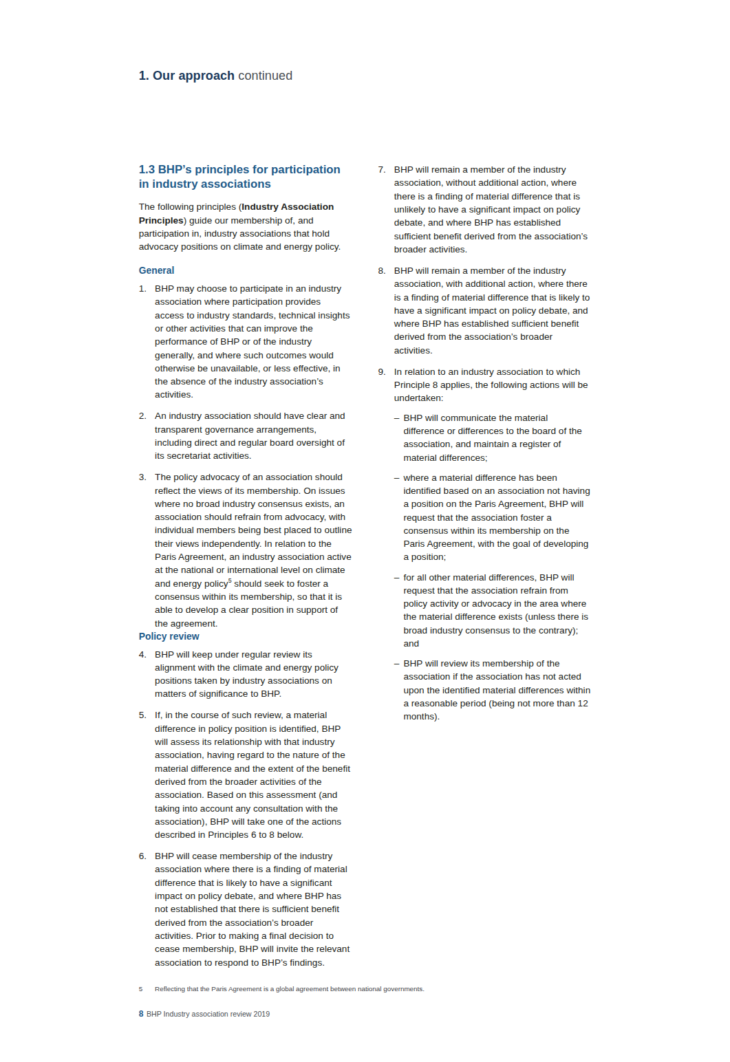1. Our approach continued
1.3 BHP’s principles for participation in industry associations
The following principles (Industry Association Principles) guide our membership of, and participation in, industry associations that hold advocacy positions on climate and energy policy.
General
1. BHP may choose to participate in an industry association where participation provides access to industry standards, technical insights or other activities that can improve the performance of BHP or of the industry generally, and where such outcomes would otherwise be unavailable, or less effective, in the absence of the industry association’s activities.
2. An industry association should have clear and transparent governance arrangements, including direct and regular board oversight of its secretariat activities.
3. The policy advocacy of an association should reflect the views of its membership. On issues where no broad industry consensus exists, an association should refrain from advocacy, with individual members being best placed to outline their views independently. In relation to the Paris Agreement, an industry association active at the national or international level on climate and energy policy5 should seek to foster a consensus within its membership, so that it is able to develop a clear position in support of the agreement.
Policy review
4. BHP will keep under regular review its alignment with the climate and energy policy positions taken by industry associations on matters of significance to BHP.
5. If, in the course of such review, a material difference in policy position is identified, BHP will assess its relationship with that industry association, having regard to the nature of the material difference and the extent of the benefit derived from the broader activities of the association. Based on this assessment (and taking into account any consultation with the association), BHP will take one of the actions described in Principles 6 to 8 below.
6. BHP will cease membership of the industry association where there is a finding of material difference that is likely to have a significant impact on policy debate, and where BHP has not established that there is sufficient benefit derived from the association’s broader activities. Prior to making a final decision to cease membership, BHP will invite the relevant association to respond to BHP’s findings.
7. BHP will remain a member of the industry association, without additional action, where there is a finding of material difference that is unlikely to have a significant impact on policy debate, and where BHP has established sufficient benefit derived from the association’s broader activities.
8. BHP will remain a member of the industry association, with additional action, where there is a finding of material difference that is likely to have a significant impact on policy debate, and where BHP has established sufficient benefit derived from the association’s broader activities.
9. In relation to an industry association to which Principle 8 applies, the following actions will be undertaken:
–BHP will communicate the material difference or differences to the board of the association, and maintain a register of material differences;
–where a material difference has been identified based on an association not having a position on the Paris Agreement, BHP will request that the association foster a consensus within its membership on the Paris Agreement, with the goal of developing a position;
–for all other material differences, BHP will request that the association refrain from policy activity or advocacy in the area where the material difference exists (unless there is broad industry consensus to the contrary); and
–BHP will review its membership of the association if the association has not acted upon the identified material differences within a reasonable period (being not more than 12 months).
5 Reflecting that the Paris Agreement is a global agreement between national governments.
8 BHP Industry association review 2019